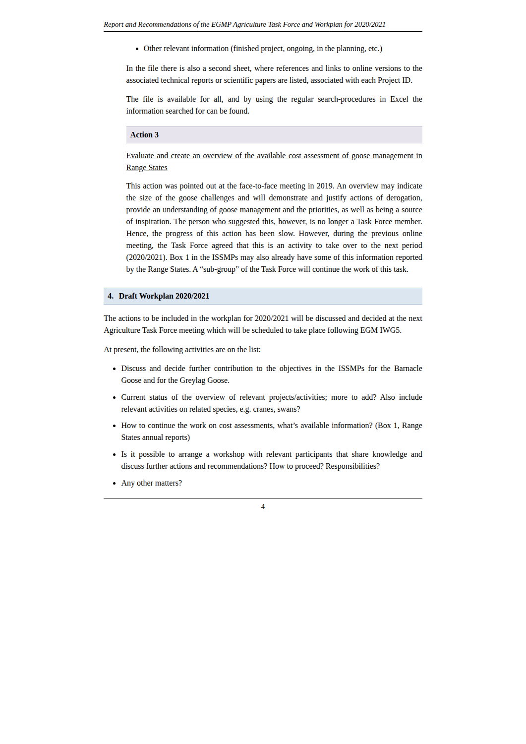Report and Recommendations of the EGMP Agriculture Task Force and Workplan for 2020/2021
Other relevant information (finished project, ongoing, in the planning, etc.)
In the file there is also a second sheet, where references and links to online versions to the associated technical reports or scientific papers are listed, associated with each Project ID.
The file is available for all, and by using the regular search-procedures in Excel the information searched for can be found.
Action 3
Evaluate and create an overview of the available cost assessment of goose management in Range States
This action was pointed out at the face-to-face meeting in 2019. An overview may indicate the size of the goose challenges and will demonstrate and justify actions of derogation, provide an understanding of goose management and the priorities, as well as being a source of inspiration. The person who suggested this, however, is no longer a Task Force member. Hence, the progress of this action has been slow. However, during the previous online meeting, the Task Force agreed that this is an activity to take over to the next period (2020/2021). Box 1 in the ISSMPs may also already have some of this information reported by the Range States. A “sub-group” of the Task Force will continue the work of this task.
4. Draft Workplan 2020/2021
The actions to be included in the workplan for 2020/2021 will be discussed and decided at the next Agriculture Task Force meeting which will be scheduled to take place following EGM IWG5.
At present, the following activities are on the list:
Discuss and decide further contribution to the objectives in the ISSMPs for the Barnacle Goose and for the Greylag Goose.
Current status of the overview of relevant projects/activities; more to add? Also include relevant activities on related species, e.g. cranes, swans?
How to continue the work on cost assessments, what’s available information? (Box 1, Range States annual reports)
Is it possible to arrange a workshop with relevant participants that share knowledge and discuss further actions and recommendations? How to proceed? Responsibilities?
Any other matters?
4